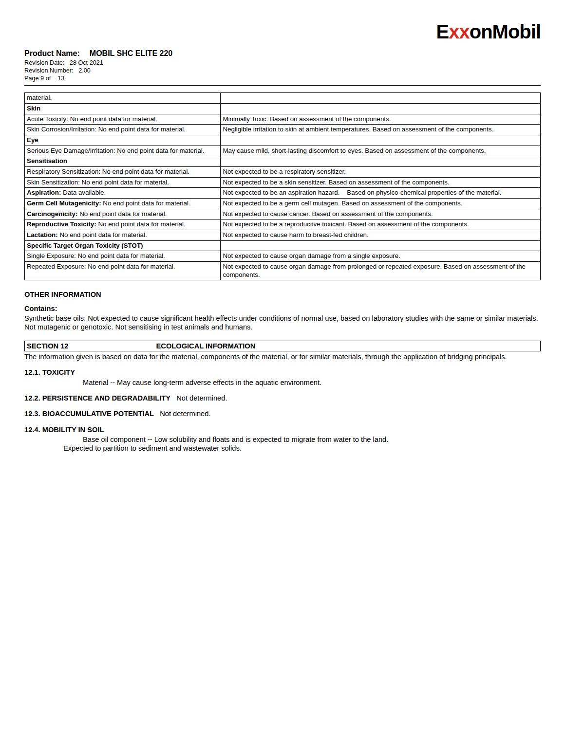Exx onMobil
Product Name: MOBIL SHC ELITE 220
Revision Date: 28 Oct 2021
Revision Number: 2.00
Page 9 of 13
| material. | |
| Skin | |
| Acute Toxicity: No end point data for material. | Minimally Toxic. Based on assessment of the components. |
| Skin Corrosion/Irritation: No end point data for material. | Negligible irritation to skin at ambient temperatures. Based on assessment of the components. |
| Eye | |
| Serious Eye Damage/Irritation: No end point data for material. | May cause mild, short-lasting discomfort to eyes. Based on assessment of the components. |
| Sensitisation | |
| Respiratory Sensitization: No end point data for material. | Not expected to be a respiratory sensitizer. |
| Skin Sensitization: No end point data for material. | Not expected to be a skin sensitizer. Based on assessment of the components. |
| Aspiration: Data available. | Not expected to be an aspiration hazard. Based on physico-chemical properties of the material. |
| Germ Cell Mutagenicity: No end point data for material. | Not expected to be a germ cell mutagen. Based on assessment of the components. |
| Carcinogenicity: No end point data for material. | Not expected to cause cancer. Based on assessment of the components. |
| Reproductive Toxicity: No end point data for material. | Not expected to be a reproductive toxicant. Based on assessment of the components. |
| Lactation: No end point data for material. | Not expected to cause harm to breast-fed children. |
| Specific Target Organ Toxicity (STOT) | |
| Single Exposure: No end point data for material. | Not expected to cause organ damage from a single exposure. |
| Repeated Exposure: No end point data for material. | Not expected to cause organ damage from prolonged or repeated exposure. Based on assessment of the components. |
OTHER INFORMATION
Contains:
Synthetic base oils: Not expected to cause significant health effects under conditions of normal use, based on laboratory studies with the same or similar materials. Not mutagenic or genotoxic. Not sensitising in test animals and humans.
SECTION 12 ECOLOGICAL INFORMATION
The information given is based on data for the material, components of the material, or for similar materials, through the application of bridging principals.
12.1. TOXICITY
Material -- May cause long-term adverse effects in the aquatic environment.
12.2. PERSISTENCE AND DEGRADABILITY Not determined.
12.3. BIOACCUMULATIVE POTENTIAL Not determined.
12.4. MOBILITY IN SOIL
Base oil component -- Low solubility and floats and is expected to migrate from water to the land.
Expected to partition to sediment and wastewater solids.